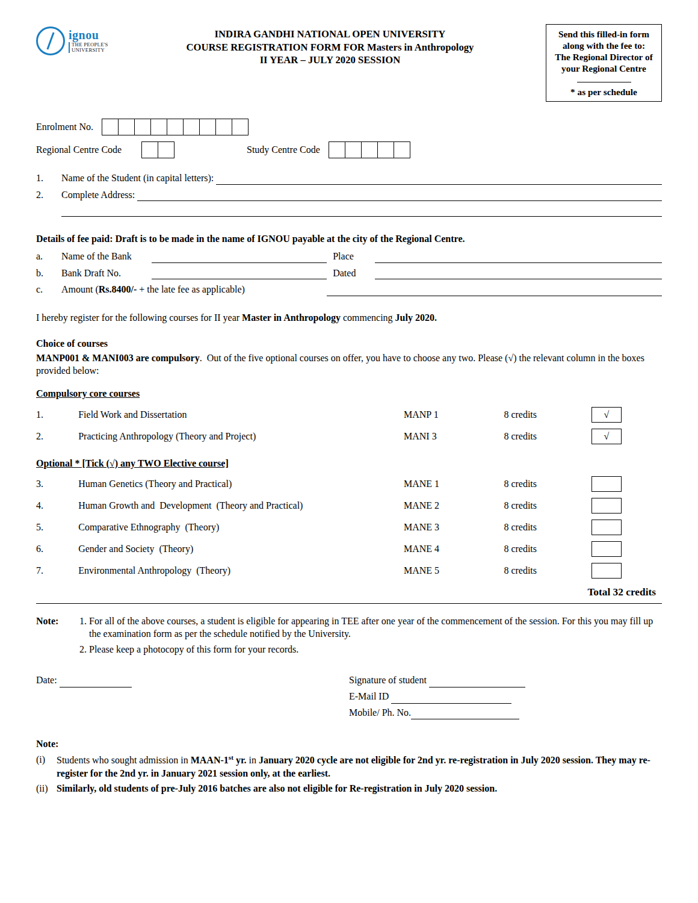ignou
THE PEOPLE'S
UNIVERSITY
INDIRA GANDHI NATIONAL OPEN UNIVERSITY
COURSE REGISTRATION FORM FOR Masters in Anthropology
II YEAR – JULY 2020 SESSION
Send this filled-in form along with the fee to:
The Regional Director of your Regional Centre
* as per schedule
Enrolment No.
Regional Centre Code Study Centre Code
1. Name of the Student (in capital letters):
2. Complete Address:
Details of fee paid: Draft is to be made in the name of IGNOU payable at the city of the Regional Centre.
| a. | Name of the Bank | | Place | |
| b. | Bank Draft No. | | Dated | |
| c. | Amount ( Rs.8400/- + the late fee as applicable) | |
I hereby register for the following courses for II year Master in Anthropology commencing July 2020.
Choice of courses
MANP001 & MANI003 are compulsory. Out of the five optional courses on offer, you have to choose any two. Please (√) the relevant column in the boxes provided below:
Compulsory core courses
| 1. | Field Work and Dissertation | MANP 1 | 8 credits | √ |
| 2. | Practicing Anthropology (Theory and Project) | MANI 3 | 8 credits | √ |
Optional * [Tick (√) any TWO Elective course]
| 3. | Human Genetics (Theory and Practical) | MANE 1 | 8 credits | |
| 4. | Human Growth and Development (Theory and Practical) | MANE 2 | 8 credits | |
| 5. | Comparative Ethnography (Theory) | MANE 3 | 8 credits | |
| 6. | Gender and Society (Theory) | MANE 4 | 8 credits | |
| 7. | Environmental Anthropology (Theory) | MANE 5 | 8 credits | |
Total 32 credits
Note:
For all of the above courses, a student is eligible for appearing in TEE after one year of the commencement of the session. For this you may fill up the examination form as per the schedule notified by the University.
Please keep a photocopy of this form for your records.
Date:
Signature of student
E-Mail ID
Mobile/ Ph. No.
Note:
| (i) | Students who sought admission in MAAN-1 st yr. in January 2020 cycle are not eligible for 2nd yr. re-registration in July 2020 session. They may re-register for the 2nd yr. in January 2021 session only, at the earliest. |
| (ii) | Similarly, old students of pre-July 2016 batches are also not eligible for Re-registration in July 2020 session. |